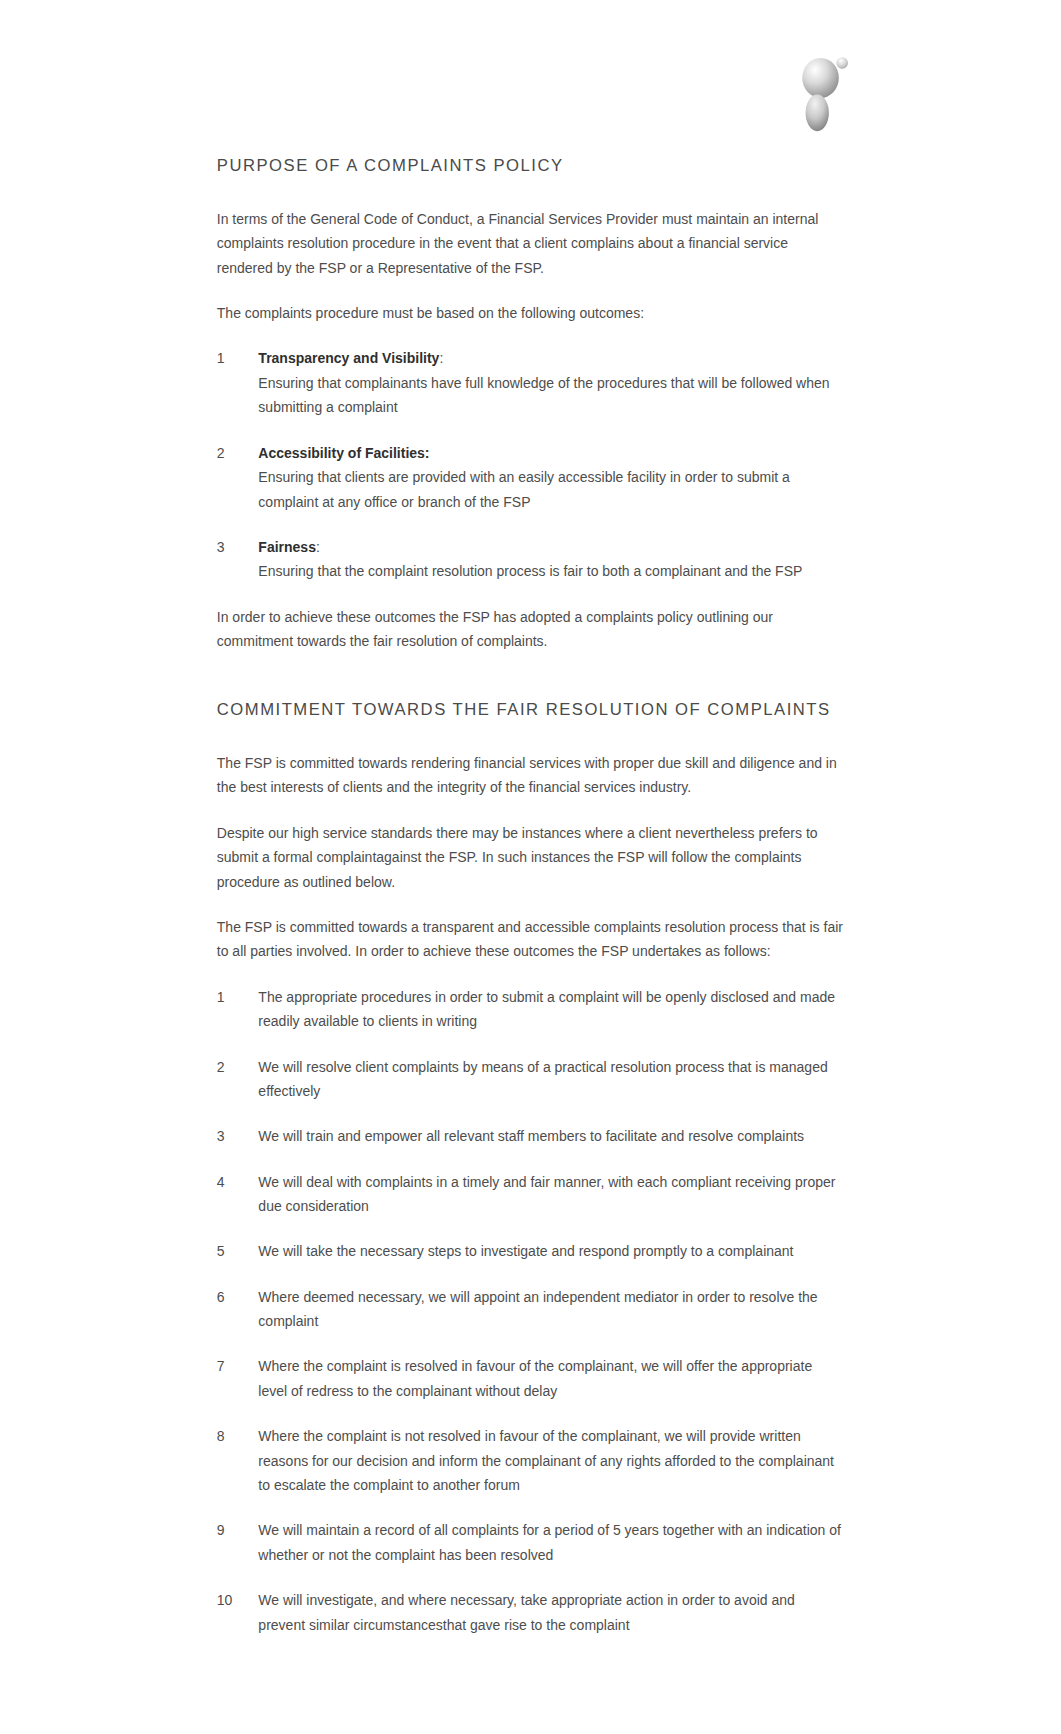Purpose of a Complaints Policy
In terms of the General Code of Conduct, a Financial Services Provider must maintain an internal complaints resolution procedure in the event that a client complains about a financial service rendered by the FSP or a Representative of the FSP.
The complaints procedure must be based on the following outcomes:
Transparency and Visibility:Ensuring that complainants have full knowledge of the procedures that will be followed when submitting a complaint
Accessibility of Facilities: Ensuring that clients are provided with an easily accessible facility in order to submit a complaint at any office or branch of the FSP
Fairness:Ensuring that the complaint resolution process is fair to both a complainant and the FSP
In order to achieve these outcomes the FSP has adopted a complaints policy outlining our commitment towards the fair resolution of complaints.
Commitment towards the fair resolution of complaints
The FSP is committed towards rendering financial services with proper due skill and diligence and in the best interests of clients and the integrity of the financial services industry.
Despite our high service standards there may be instances where a client nevertheless prefers to submit a formal complaintagainst the FSP. In such instances the FSP will follow the complaints procedure as outlined below.
The FSP is committed towards a transparent and accessible complaints resolution process that is fair to all parties involved. In order to achieve these outcomes the FSP undertakes as follows:
The appropriate procedures in order to submit a complaint will be openly disclosed and made readily available to clients in writing
We will resolve client complaints by means of a practical resolution process that is managed effectively
We will train and empower all relevant staff members to facilitate and resolve complaints
We will deal with complaints in a timely and fair manner, with each compliant receiving proper due consideration
We will take the necessary steps to investigate and respond promptly to a complainant
Where deemed necessary, we will appoint an independent mediator in order to resolve the complaint
Where the complaint is resolved in favour of the complainant, we will offer the appropriate level of redress to the complainant without delay
Where the complaint is not resolved in favour of the complainant, we will provide written reasons for our decision and inform the complainant of any rights afforded to the complainant to escalate the complaint to another forum
We will maintain a record of all complaints for a period of 5 years together with an indication of whether or not the complaint has been resolved
We will investigate, and where necessary, take appropriate action in order to avoid and prevent similar circumstancesthat gave rise to the complaint